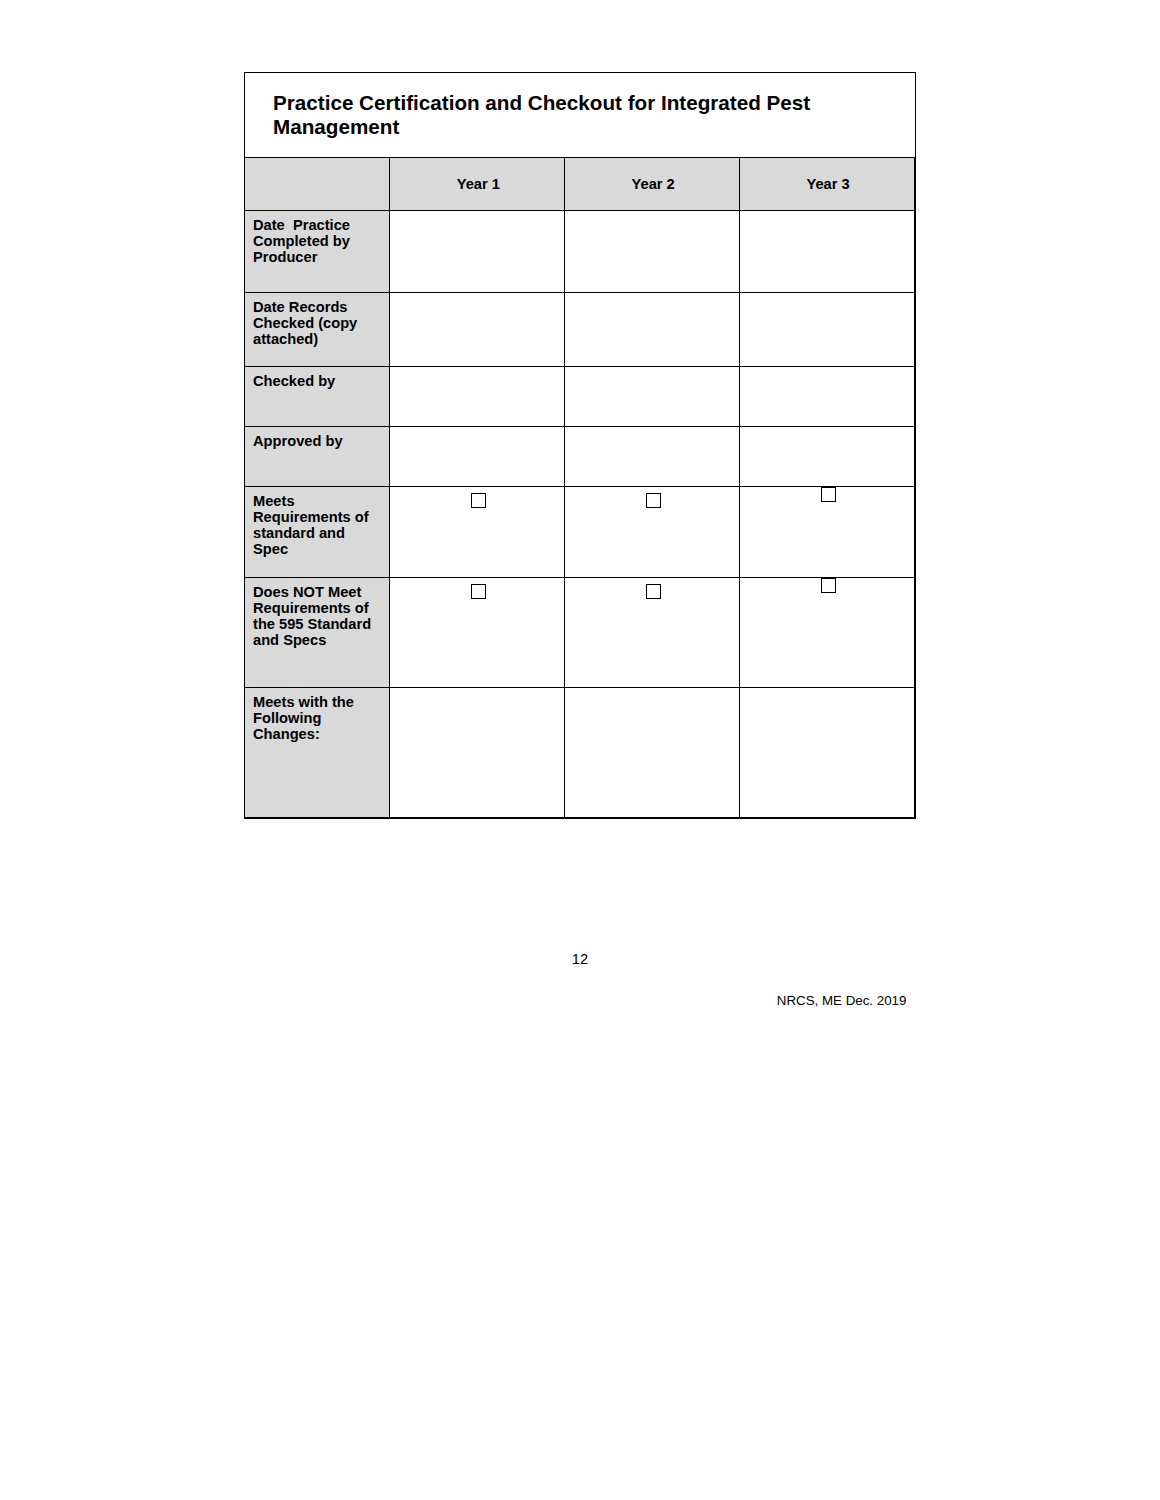Practice Certification and Checkout for Integrated Pest Management
| | Year 1 | Year 2 | Year 3 |
| --- | --- | --- | --- |
| Date Practice Completed by Producer | | | |
| Date Records Checked (copy attached) | | | |
| Checked by | | | |
| Approved by | | | |
| Meets Requirements of standard and Spec | | | |
| Does NOT Meet Requirements of the 595 Standard and Specs | | | |
| Meets with the Following Changes: | | | |
12
NRCS, ME Dec. 2019